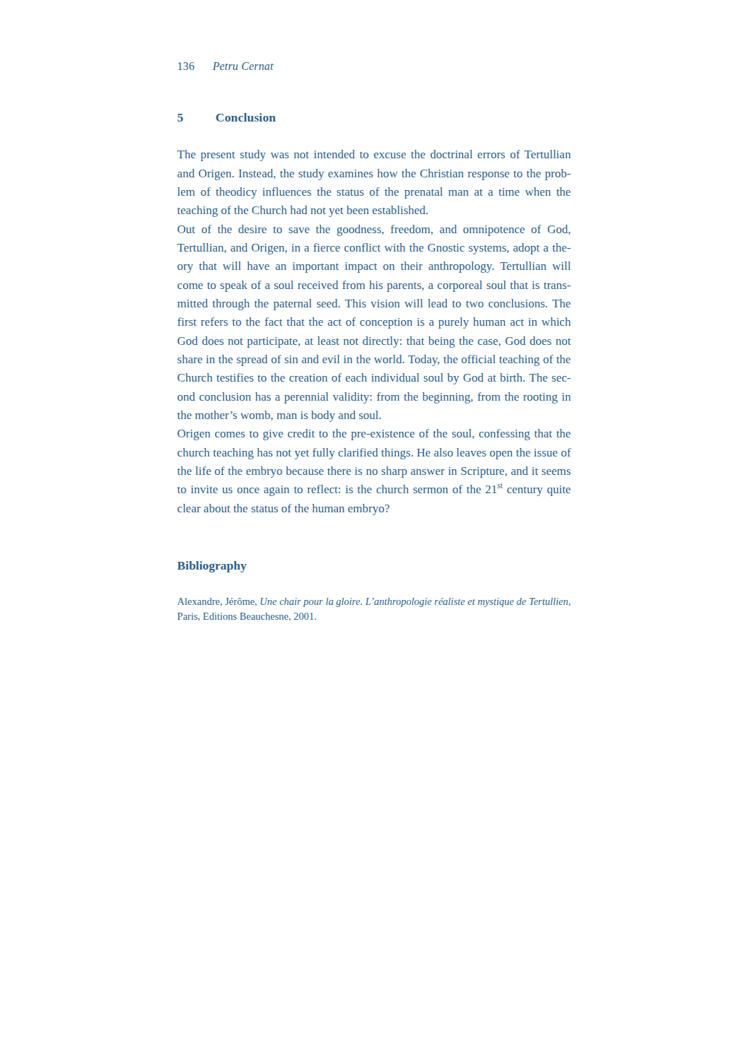136 Petru Cernat
5 Conclusion
The present study was not intended to excuse the doctrinal errors of Tertullian and Origen. Instead, the study examines how the Christian response to the problem of theodicy influences the status of the prenatal man at a time when the teaching of the Church had not yet been established.
Out of the desire to save the goodness, freedom, and omnipotence of God, Tertullian, and Origen, in a fierce conflict with the Gnostic systems, adopt a theory that will have an important impact on their anthropology. Tertullian will come to speak of a soul received from his parents, a corporeal soul that is transmitted through the paternal seed. This vision will lead to two conclusions. The first refers to the fact that the act of conception is a purely human act in which God does not participate, at least not directly: that being the case, God does not share in the spread of sin and evil in the world. Today, the official teaching of the Church testifies to the creation of each individual soul by God at birth. The second conclusion has a perennial validity: from the beginning, from the rooting in the mother’s womb, man is body and soul.
Origen comes to give credit to the pre-existence of the soul, confessing that the church teaching has not yet fully clarified things. He also leaves open the issue of the life of the embryo because there is no sharp answer in Scripture, and it seems to invite us once again to reflect: is the church sermon of the 21st century quite clear about the status of the human embryo?
Bibliography
Alexandre, Jérôme, Une chair pour la gloire. L’anthropologie réaliste et mystique de Tertullien, Paris, Editions Beauchesne, 2001.